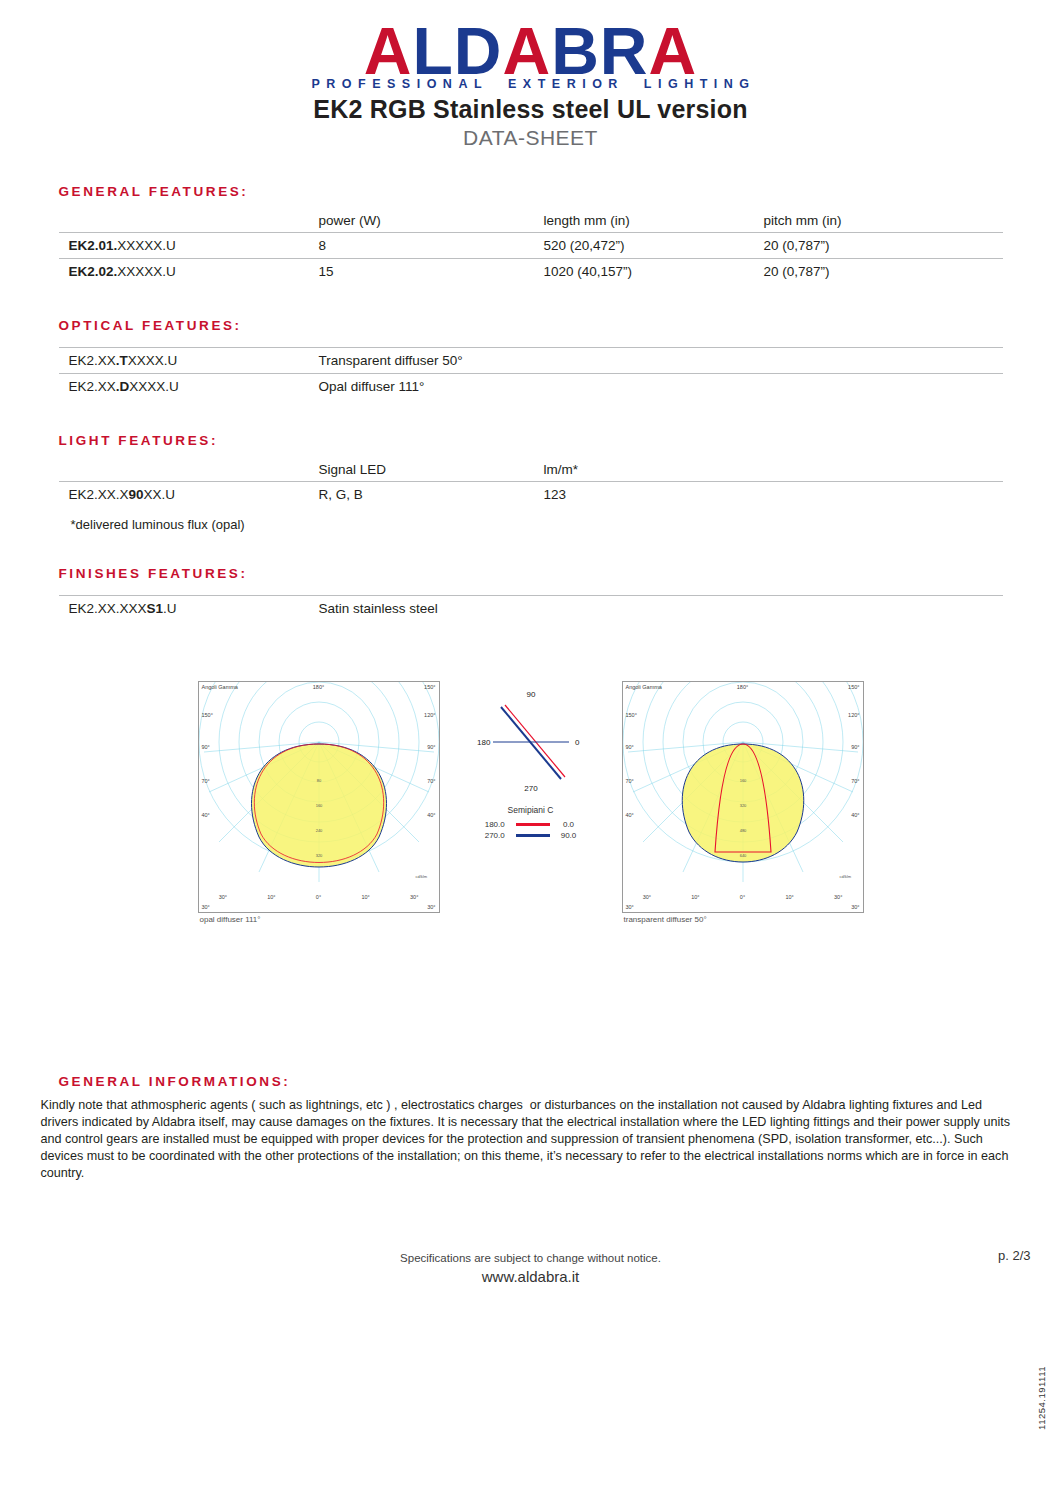ALDABRA
PROFESSIONAL EXTERIOR LIGHTING
EK2 RGB Stainless steel UL version
DATA-SHEET
General Features:
| | power (W) | length mm (in) | pitch mm (in) |
| --- | --- | --- | --- |
| EK2.01. XXXXX.U | 8 | 520 (20,472”) | 20 (0,787”) |
| EK2.02. XXXXX.U | 15 | 1020 (40,157”) | 20 (0,787”) |
Optical Features:
| EK2.XX .T XXXX.U | Transparent diffuser 50° |
| EK2.XX .D XXXX.U | Opal diffuser 111° |
Light Features:
| | Signal LED | lm/m* | |
| --- | --- | --- | --- |
| EK2.XX.X 90 XX.U | R, G, B | 123 | |
*delivered luminous flux (opal)
Finishes Features:
| EK2.XX.XXX S1 .U | Satin stainless steel |
Angoli Gamma 180° 150° 150° 90° 70° 40° 120° 90° 70° 40° 30° 30°
30°10°0°10°30°
80 160 240 320 cd/klm
opal diffuser 111°
90 180 0 270
Semipiani C
| 180.0 | | 0.0 |
| 270.0 | | 90.0 |
Angoli Gamma 180° 150° 150° 90° 70° 40° 120° 90° 70° 40° 30° 30°
30°10°0°10°30°
160 320 480 640 cd/klm
transparent diffuser 50°
GENERAL INFORMATIONS:
Kindly note that athmospheric agents ( such as lightnings, etc ) , electrostatics charges or disturbances on the installation not caused by Aldabra lighting fixtures and Led drivers indicated by Aldabra itself, may cause damages on the fixtures. It is necessary that the electrical installation where the LED lighting fittings and their power supply units and control gears are installed must be equipped with proper devices for the protection and suppression of transient phenomena (SPD, isolation transformer, etc...). Such devices must to be coordinated with the other protections of the installation; on this theme, it’s necessary to refer to the electrical installations norms which are in force in each country.
11254.191111
Specifications are subject to change without notice.
www.aldabra.it
p. 2/3